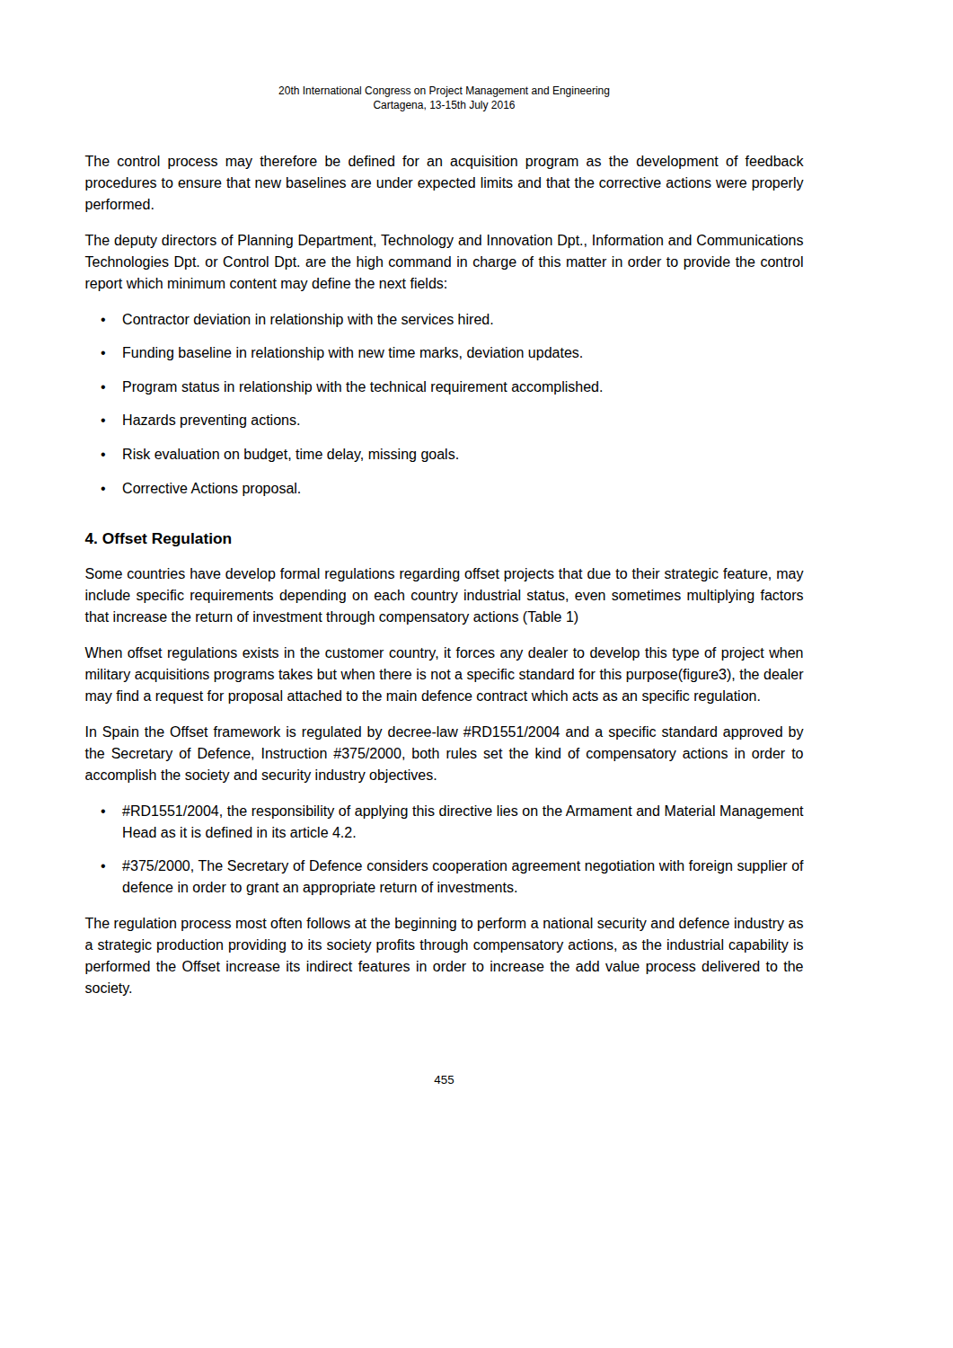20th International Congress on Project Management and Engineering
Cartagena, 13-15th July 2016
The control process may therefore be defined for an acquisition program as the development of feedback procedures to ensure that new baselines are under expected limits and that the corrective actions were properly performed.
The deputy directors of Planning Department, Technology and Innovation Dpt., Information and Communications Technologies Dpt. or Control Dpt. are the high command in charge of this matter in order to provide the control report which minimum content may define the next fields:
Contractor deviation in relationship with the services hired.
Funding baseline in relationship with new time marks, deviation updates.
Program status in relationship with the technical requirement accomplished.
Hazards preventing actions.
Risk evaluation on budget, time delay, missing goals.
Corrective Actions proposal.
4. Offset Regulation
Some countries have develop formal regulations regarding offset projects that due to their strategic feature, may include specific requirements depending on each country industrial status, even sometimes multiplying factors that increase the return of investment through compensatory actions (Table 1)
When offset regulations exists in the customer country, it forces any dealer to develop this type of project when military acquisitions programs takes but when there is not a specific standard for this purpose(figure3), the dealer may find a request for proposal attached to the main defence contract which acts as an specific regulation.
In Spain the Offset framework is regulated by decree-law #RD1551/2004 and a specific standard approved by the Secretary of Defence, Instruction #375/2000, both rules set the kind of compensatory actions in order to accomplish the society and security industry objectives.
#RD1551/2004, the responsibility of applying this directive lies on the Armament and Material Management Head as it is defined in its article 4.2.
#375/2000, The Secretary of Defence considers cooperation agreement negotiation with foreign supplier of defence in order to grant an appropriate return of investments.
The regulation process most often follows at the beginning to perform a national security and defence industry as a strategic production providing to its society profits through compensatory actions, as the industrial capability is performed the Offset increase its indirect features in order to increase the add value process delivered to the society.
455